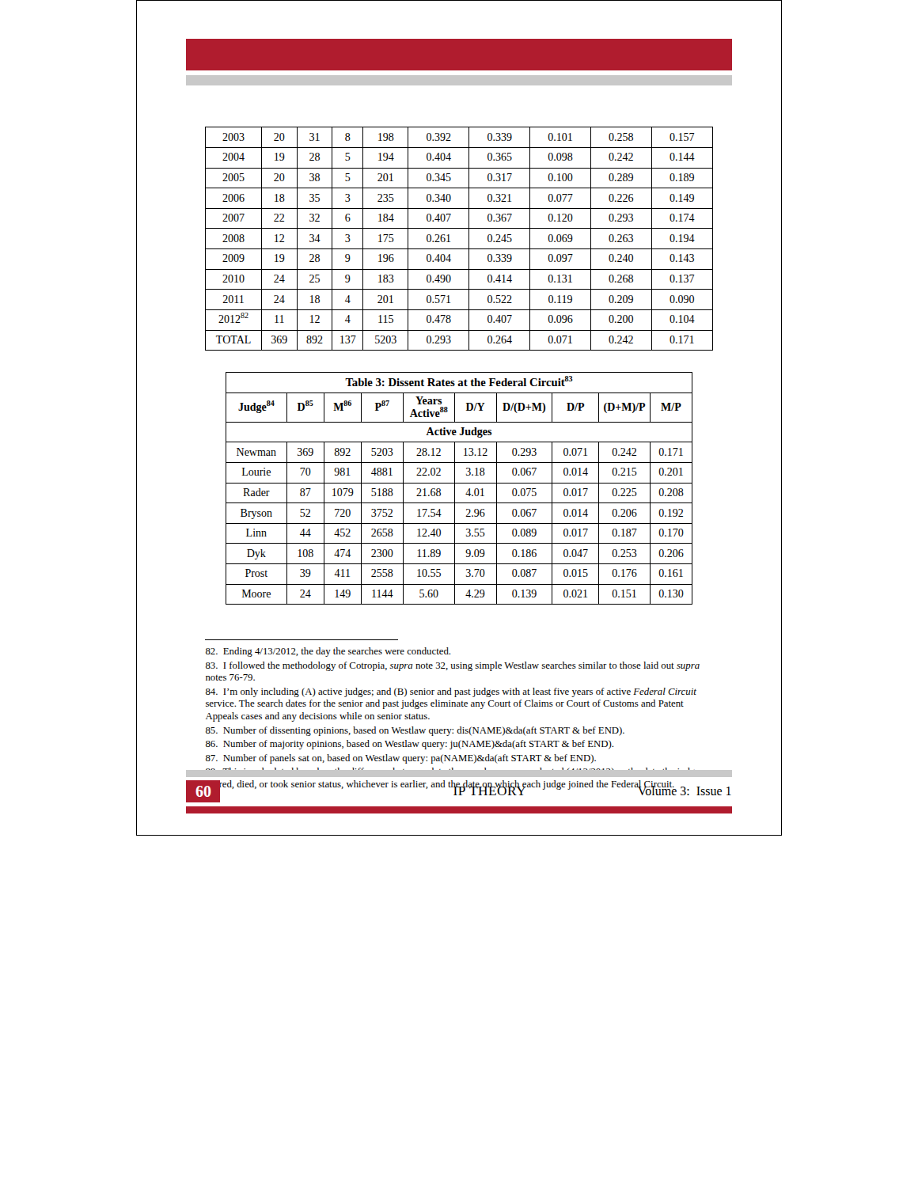| 2003 | 20 | 31 | 8 | 198 | 0.392 | 0.339 | 0.101 | 0.258 | 0.157 |
| 2004 | 19 | 28 | 5 | 194 | 0.404 | 0.365 | 0.098 | 0.242 | 0.144 |
| 2005 | 20 | 38 | 5 | 201 | 0.345 | 0.317 | 0.100 | 0.289 | 0.189 |
| 2006 | 18 | 35 | 3 | 235 | 0.340 | 0.321 | 0.077 | 0.226 | 0.149 |
| 2007 | 22 | 32 | 6 | 184 | 0.407 | 0.367 | 0.120 | 0.293 | 0.174 |
| 2008 | 12 | 34 | 3 | 175 | 0.261 | 0.245 | 0.069 | 0.263 | 0.194 |
| 2009 | 19 | 28 | 9 | 196 | 0.404 | 0.339 | 0.097 | 0.240 | 0.143 |
| 2010 | 24 | 25 | 9 | 183 | 0.490 | 0.414 | 0.131 | 0.268 | 0.137 |
| 2011 | 24 | 18 | 4 | 201 | 0.571 | 0.522 | 0.119 | 0.209 | 0.090 |
| 2012 82 | 11 | 12 | 4 | 115 | 0.478 | 0.407 | 0.096 | 0.200 | 0.104 |
| TOTAL | 369 | 892 | 137 | 5203 | 0.293 | 0.264 | 0.071 | 0.242 | 0.171 |
| Table 3: Dissent Rates at the Federal Circuit 83 |
| Judge 84 | D 85 | M 86 | P 87 | Years Active 88 | D/Y | D/(D+M) | D/P | (D+M)/P | M/P |
| Active Judges |
| Newman | 369 | 892 | 5203 | 28.12 | 13.12 | 0.293 | 0.071 | 0.242 | 0.171 |
| Lourie | 70 | 981 | 4881 | 22.02 | 3.18 | 0.067 | 0.014 | 0.215 | 0.201 |
| Rader | 87 | 1079 | 5188 | 21.68 | 4.01 | 0.075 | 0.017 | 0.225 | 0.208 |
| Bryson | 52 | 720 | 3752 | 17.54 | 2.96 | 0.067 | 0.014 | 0.206 | 0.192 |
| Linn | 44 | 452 | 2658 | 12.40 | 3.55 | 0.089 | 0.017 | 0.187 | 0.170 |
| Dyk | 108 | 474 | 2300 | 11.89 | 9.09 | 0.186 | 0.047 | 0.253 | 0.206 |
| Prost | 39 | 411 | 2558 | 10.55 | 3.70 | 0.087 | 0.015 | 0.176 | 0.161 |
| Moore | 24 | 149 | 1144 | 5.60 | 4.29 | 0.139 | 0.021 | 0.151 | 0.130 |
82. Ending 4/13/2012, the day the searches were conducted.
83. I followed the methodology of Cotropia, supra note 32, using simple Westlaw searches similar to those laid out supra notes 76-79.
84. I’m only including (A) active judges; and (B) senior and past judges with at least five years of active Federal Circuit service. The search dates for the senior and past judges eliminate any Court of Claims or Court of Customs and Patent Appeals cases and any decisions while on senior status.
85. Number of dissenting opinions, based on Westlaw query: dis(NAME)&da(aft START & bef END).
86. Number of majority opinions, based on Westlaw query: ju(NAME)&da(aft START & bef END).
87. Number of panels sat on, based on Westlaw query: pa(NAME)&da(aft START & bef END).
88. This is calculated based on the difference between date the searches were conducted (4/13/2012) or the date the judge retired, died, or took senior status, whichever is earlier, and the date on which each judge joined the Federal Circuit.
60
IP THEORY
Volume 3: Issue 1